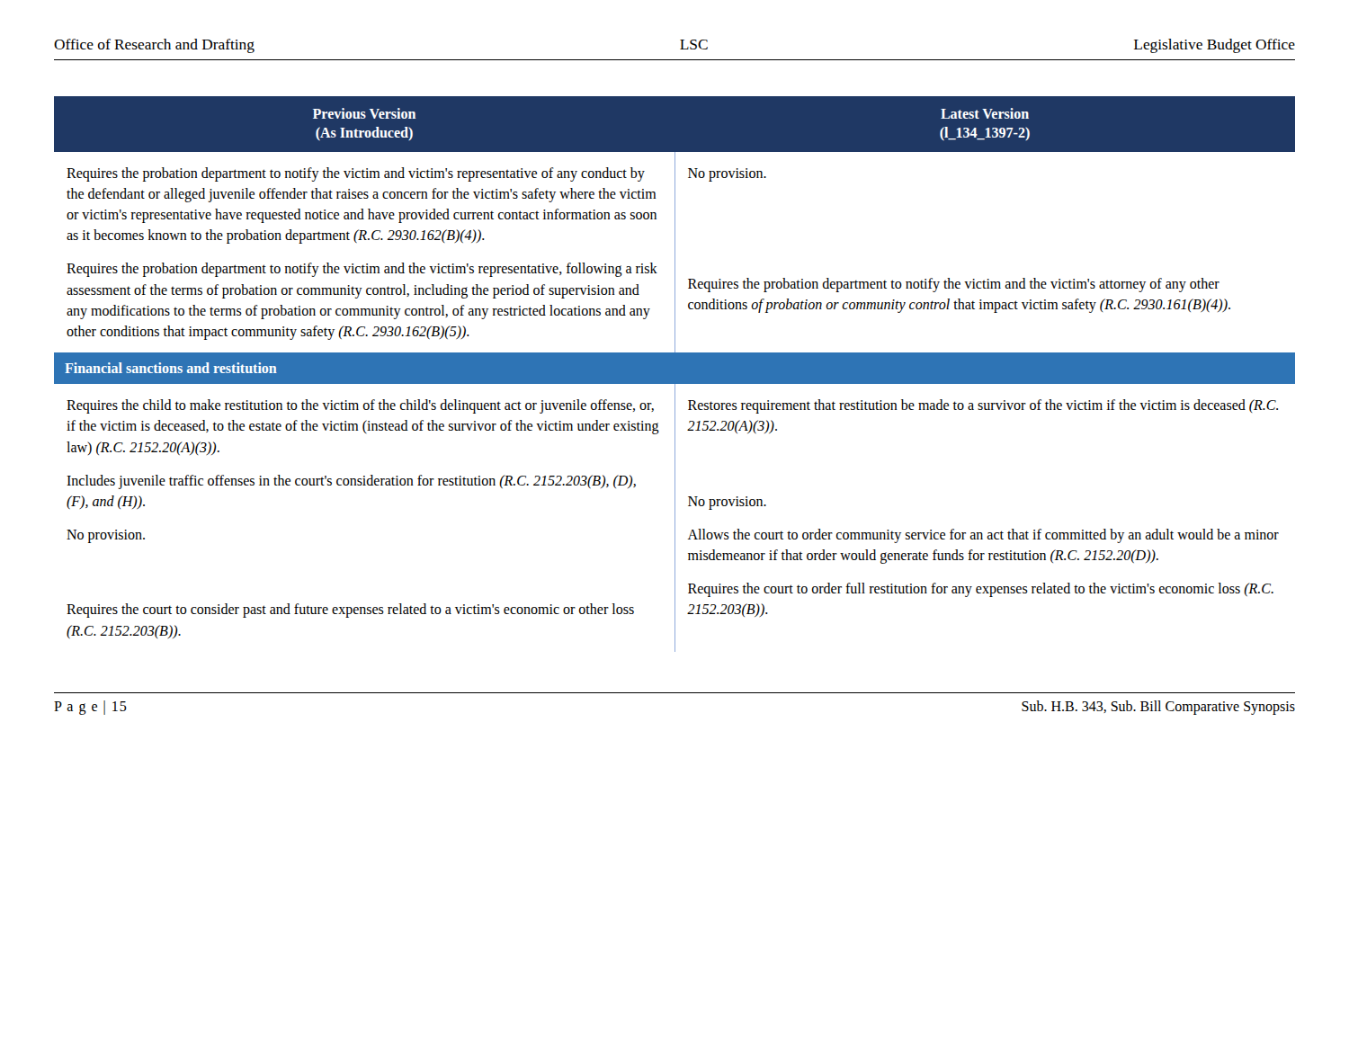Office of Research and Drafting
LSC
Legislative Budget Office
| Previous Version (As Introduced) | Latest Version (l_134_1397-2) |
| --- | --- |
| Requires the probation department to notify the victim and victim's representative of any conduct by the defendant or alleged juvenile offender that raises a concern for the victim's safety where the victim or victim's representative have requested notice and have provided current contact information as soon as it becomes known to the probation department (R.C. 2930.162(B)(4)) . Requires the probation department to notify the victim and the victim's representative, following a risk assessment of the terms of probation or community control, including the period of supervision and any modifications to the terms of probation or community control, of any restricted locations and any other conditions that impact community safety (R.C. 2930.162(B)(5)) . | No provision. Requires the probation department to notify the victim and the victim's attorney of any other conditions of probation or community control that impact victim safety (R.C. 2930.161(B)(4)) . |
| Financial sanctions and restitution |
| Requires the child to make restitution to the victim of the child's delinquent act or juvenile offense, or, if the victim is deceased, to the estate of the victim (instead of the survivor of the victim under existing law) (R.C. 2152.20(A)(3)) . Includes juvenile traffic offenses in the court's consideration for restitution (R.C. 2152.203(B), (D), (F), and (H)) . No provision. Requires the court to consider past and future expenses related to a victim's economic or other loss (R.C. 2152.203(B)) . | Restores requirement that restitution be made to a survivor of the victim if the victim is deceased (R.C. 2152.20(A)(3)) . No provision. Allows the court to order community service for an act that if committed by an adult would be a minor misdemeanor if that order would generate funds for restitution (R.C. 2152.20(D)) . Requires the court to order full restitution for any expenses related to the victim's economic loss (R.C. 2152.203(B)) . |
P a g e | 15
Sub. H.B. 343, Sub. Bill Comparative Synopsis